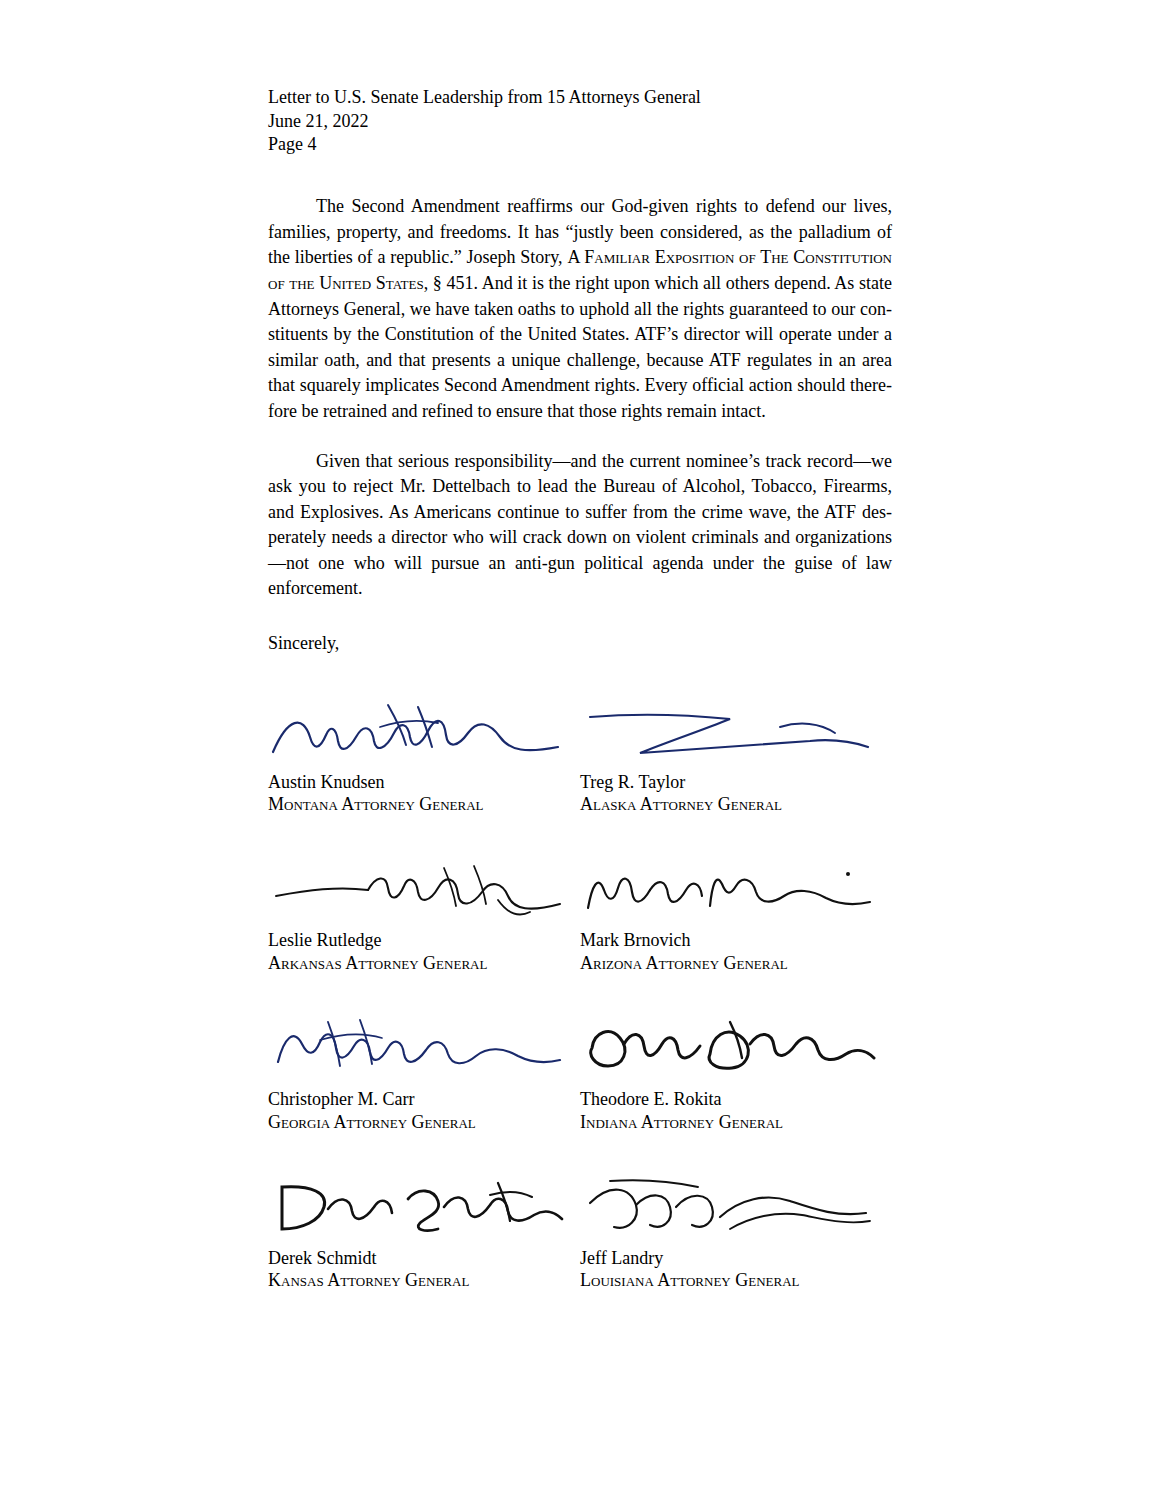Letter to U.S. Senate Leadership from 15 Attorneys General
June 21, 2022
Page 4
The Second Amendment reaffirms our God-given rights to defend our lives, families, property, and freedoms. It has “justly been considered, as the palladium of the liberties of a republic.” Joseph Story, A Familiar Exposition of The Constitution of the United States, § 451. And it is the right upon which all others depend. As state Attorneys General, we have taken oaths to uphold all the rights guaranteed to our constituents by the Constitution of the United States. ATF’s director will operate under a similar oath, and that presents a unique challenge, because ATF regulates in an area that squarely implicates Second Amendment rights. Every official action should therefore be retrained and refined to ensure that those rights remain intact.
Given that serious responsibility—and the current nominee’s track record—we ask you to reject Mr. Dettelbach to lead the Bureau of Alcohol, Tobacco, Firearms, and Explosives. As Americans continue to suffer from the crime wave, the ATF desperately needs a director who will crack down on violent criminals and organizations—not one who will pursue an anti-gun political agenda under the guise of law enforcement.
Sincerely,
| Austin Knudsen Montana Attorney General | Treg R. Taylor Alaska Attorney General |
| Leslie Rutledge Arkansas Attorney General | Mark Brnovich Arizona Attorney General |
| Christopher M. Carr Georgia Attorney General | Theodore E. Rokita Indiana Attorney General |
| Derek Schmidt Kansas Attorney General | Jeff Landry Louisiana Attorney General |